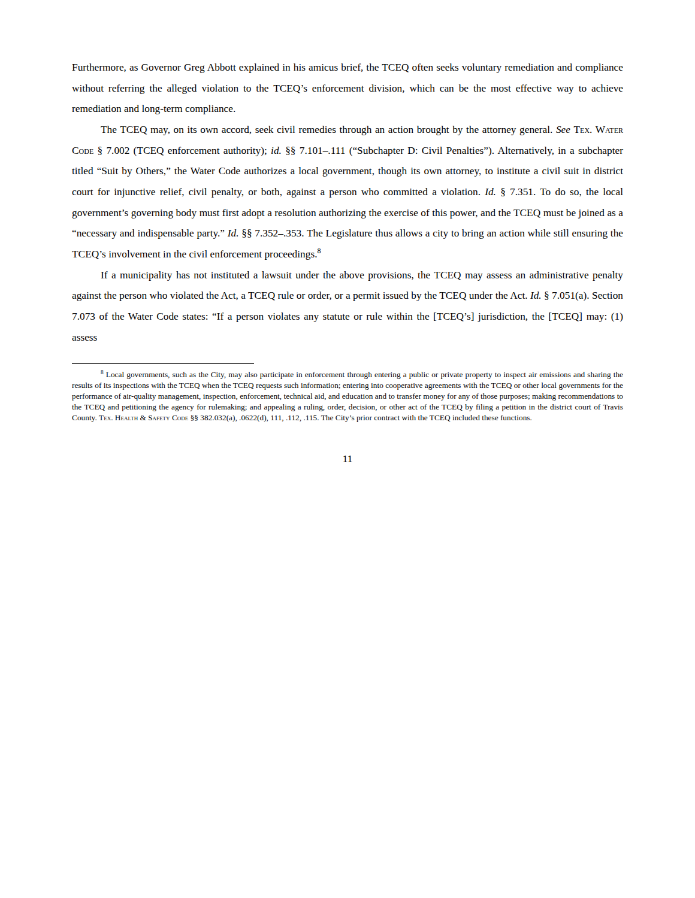Furthermore, as Governor Greg Abbott explained in his amicus brief, the TCEQ often seeks voluntary remediation and compliance without referring the alleged violation to the TCEQ’s enforcement division, which can be the most effective way to achieve remediation and long-term compliance.
The TCEQ may, on its own accord, seek civil remedies through an action brought by the attorney general. See Tex. Water Code § 7.002 (TCEQ enforcement authority); id. §§ 7.101–.111 (“Subchapter D: Civil Penalties”). Alternatively, in a subchapter titled “Suit by Others,” the Water Code authorizes a local government, though its own attorney, to institute a civil suit in district court for injunctive relief, civil penalty, or both, against a person who committed a violation. Id. § 7.351. To do so, the local government’s governing body must first adopt a resolution authorizing the exercise of this power, and the TCEQ must be joined as a “necessary and indispensable party.” Id. §§ 7.352–.353. The Legislature thus allows a city to bring an action while still ensuring the TCEQ’s involvement in the civil enforcement proceedings.8
If a municipality has not instituted a lawsuit under the above provisions, the TCEQ may assess an administrative penalty against the person who violated the Act, a TCEQ rule or order, or a permit issued by the TCEQ under the Act. Id. § 7.051(a). Section 7.073 of the Water Code states: “If a person violates any statute or rule within the [TCEQ’s] jurisdiction, the [TCEQ] may: (1) assess
8 Local governments, such as the City, may also participate in enforcement through entering a public or private property to inspect air emissions and sharing the results of its inspections with the TCEQ when the TCEQ requests such information; entering into cooperative agreements with the TCEQ or other local governments for the performance of air-quality management, inspection, enforcement, technical aid, and education and to transfer money for any of those purposes; making recommendations to the TCEQ and petitioning the agency for rulemaking; and appealing a ruling, order, decision, or other act of the TCEQ by filing a petition in the district court of Travis County. Tex. Health & Safety Code §§ 382.032(a), .0622(d), 111, .112, .115. The City’s prior contract with the TCEQ included these functions.
11